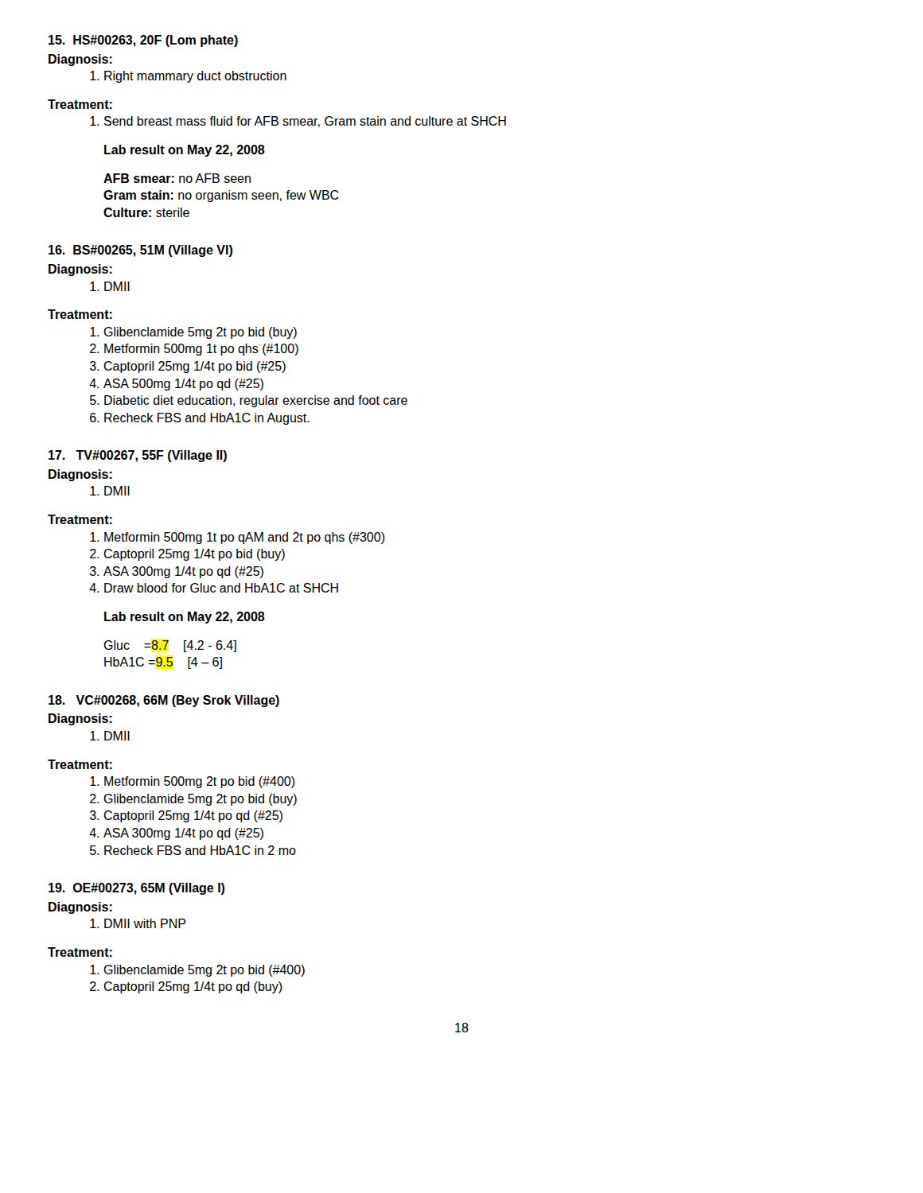15. HS#00263, 20F (Lom phate)
Diagnosis:
Right mammary duct obstruction
Treatment:
Send breast mass fluid for AFB smear, Gram stain and culture at SHCH
Lab result on May 22, 2008
AFB smear: no AFB seen
Gram stain: no organism seen, few WBC
Culture: sterile
16. BS#00265, 51M (Village VI)
Diagnosis:
DMII
Treatment:
Glibenclamide 5mg 2t po bid (buy)
Metformin 500mg 1t po qhs (#100)
Captopril 25mg 1/4t po bid (#25)
ASA 500mg 1/4t po qd (#25)
Diabetic diet education, regular exercise and foot care
Recheck FBS and HbA1C in August.
17. TV#00267, 55F (Village II)
Diagnosis:
DMII
Treatment:
Metformin 500mg 1t po qAM and 2t po qhs (#300)
Captopril 25mg 1/4t po bid (buy)
ASA 300mg 1/4t po qd (#25)
Draw blood for Gluc and HbA1C at SHCH
Lab result on May 22, 2008
Gluc =8.7 [4.2 - 6.4]
HbA1C =9.5 [4 – 6]
18. VC#00268, 66M (Bey Srok Village)
Diagnosis:
DMII
Treatment:
Metformin 500mg 2t po bid (#400)
Glibenclamide 5mg 2t po bid (buy)
Captopril 25mg 1/4t po qd (#25)
ASA 300mg 1/4t po qd (#25)
Recheck FBS and HbA1C in 2 mo
19. OE#00273, 65M (Village I)
Diagnosis:
DMII with PNP
Treatment:
Glibenclamide 5mg 2t po bid (#400)
Captopril 25mg 1/4t po qd (buy)
18